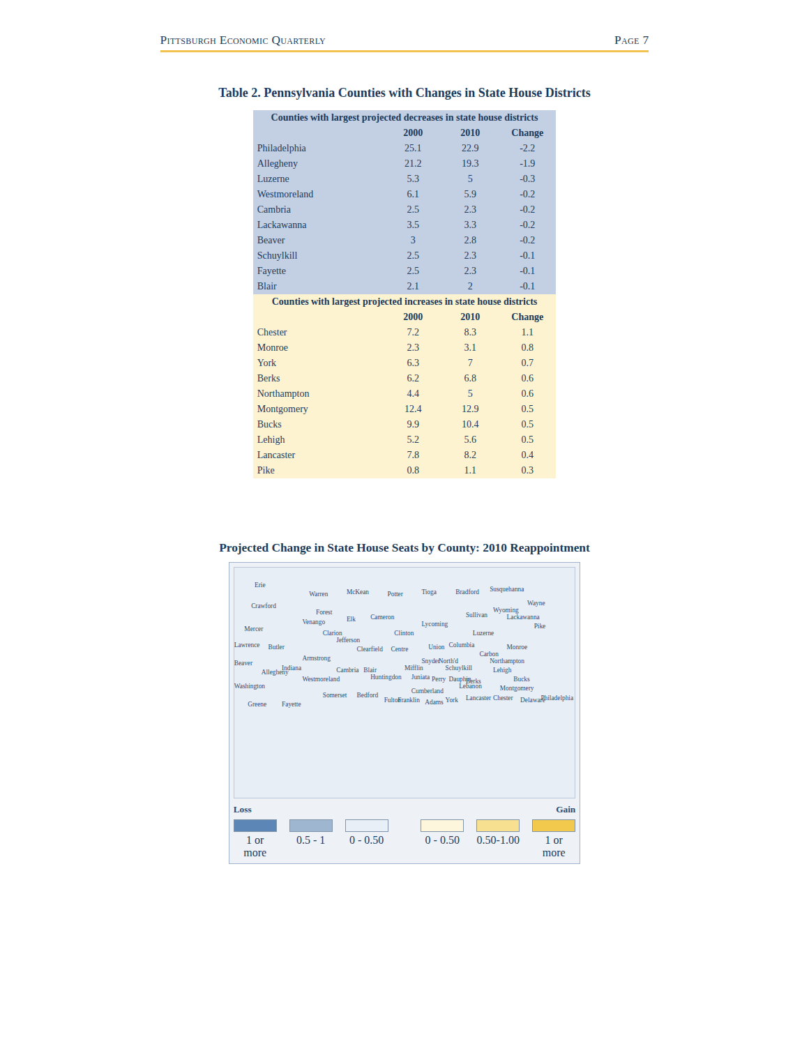Pittsburgh Economic Quarterly
Page 7
Table 2. Pennsylvania Counties with Changes in State House Districts
| Counties with largest projected decreases in state house districts |
| | 2000 | 2010 | Change |
| Philadelphia | 25.1 | 22.9 | -2.2 |
| Allegheny | 21.2 | 19.3 | -1.9 |
| Luzerne | 5.3 | 5 | -0.3 |
| Westmoreland | 6.1 | 5.9 | -0.2 |
| Cambria | 2.5 | 2.3 | -0.2 |
| Lackawanna | 3.5 | 3.3 | -0.2 |
| Beaver | 3 | 2.8 | -0.2 |
| Schuylkill | 2.5 | 2.3 | -0.1 |
| Fayette | 2.5 | 2.3 | -0.1 |
| Blair | 2.1 | 2 | -0.1 |
| Counties with largest projected increases in state house districts |
| | 2000 | 2010 | Change |
| Chester | 7.2 | 8.3 | 1.1 |
| Monroe | 2.3 | 3.1 | 0.8 |
| York | 6.3 | 7 | 0.7 |
| Berks | 6.2 | 6.8 | 0.6 |
| Northampton | 4.4 | 5 | 0.6 |
| Montgomery | 12.4 | 12.9 | 0.5 |
| Bucks | 9.9 | 10.4 | 0.5 |
| Lehigh | 5.2 | 5.6 | 0.5 |
| Lancaster | 7.8 | 8.2 | 0.4 |
| Pike | 0.8 | 1.1 | 0.3 |
Projected Change in State House Seats by County: 2010 Reappointment
Erie Warren McKean Potter Tioga Bradford Susquehanna Crawford Wayne Forest Sullivan Wyoming Lackawanna Venango Elk Cameron Lycoming Pike Mercer Clarion Clinton Luzerne Jefferson Lawrence Butler Clearfield Centre Union Columbia Monroe Carbon Armstrong Beaver Snyder North'd Northampton Indiana Allegheny Cambria Blair Mifflin Schuylkill Lehigh Westmoreland Huntingdon Juniata Perry Dauphin Berks Bucks Washington Lebanon Montgomery Cumberland Somerset Bedford Fulton Franklin Adams York Lancaster Chester Delaware Philadelphia Greene Fayette
Loss
Gain
1 or more
0.5 - 1
0 - 0.50
0 - 0.50
0.50-1.00
1 or more